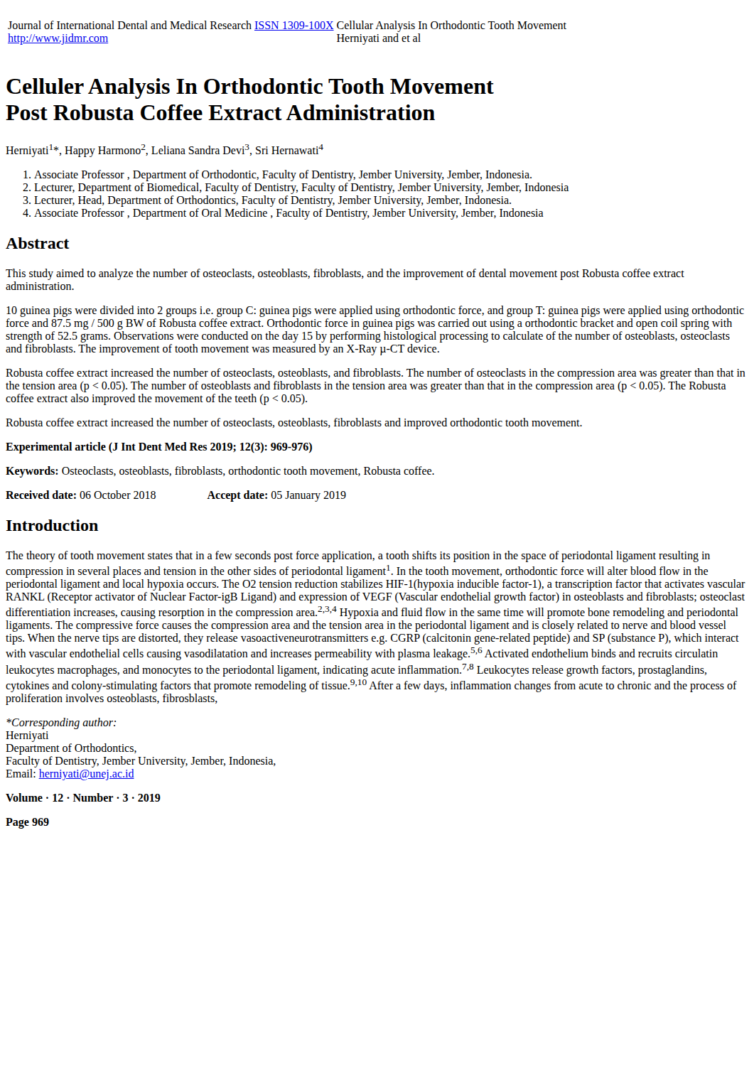| Journal of International Dental and Medical Research ISSN 1309-100X http://www.jidmr.com | Cellular Analysis In Orthodontic Tooth Movement Herniyati and et al |
Celluler Analysis In Orthodontic Tooth Movement
Post Robusta Coffee Extract Administration
Herniyati1*, Happy Harmono2, Leliana Sandra Devi3, Sri Hernawati4
Associate Professor , Department of Orthodontic, Faculty of Dentistry, Jember University, Jember, Indonesia.
Lecturer, Department of Biomedical, Faculty of Dentistry, Faculty of Dentistry, Jember University, Jember, Indonesia
Lecturer, Head, Department of Orthodontics, Faculty of Dentistry, Jember University, Jember, Indonesia.
Associate Professor , Department of Oral Medicine , Faculty of Dentistry, Jember University, Jember, Indonesia
Abstract
This study aimed to analyze the number of osteoclasts, osteoblasts, fibroblasts, and the improvement of dental movement post Robusta coffee extract administration.
10 guinea pigs were divided into 2 groups i.e. group C: guinea pigs were applied using orthodontic force, and group T: guinea pigs were applied using orthodontic force and 87.5 mg / 500 g BW of Robusta coffee extract. Orthodontic force in guinea pigs was carried out using a orthodontic bracket and open coil spring with strength of 52.5 grams. Observations were conducted on the day 15 by performing histological processing to calculate of the number of osteoblasts, osteoclasts and fibroblasts. The improvement of tooth movement was measured by an X-Ray µ-CT device.
Robusta coffee extract increased the number of osteoclasts, osteoblasts, and fibroblasts. The number of osteoclasts in the compression area was greater than that in the tension area (p < 0.05). The number of osteoblasts and fibroblasts in the tension area was greater than that in the compression area (p < 0.05). The Robusta coffee extract also improved the movement of the teeth (p < 0.05).
Robusta coffee extract increased the number of osteoclasts, osteoblasts, fibroblasts and improved orthodontic tooth movement.
Experimental article (J Int Dent Med Res 2019; 12(3): 969-976)
Keywords: Osteoclasts, osteoblasts, fibroblasts, orthodontic tooth movement, Robusta coffee.
Received date: 06 October 2018 Accept date: 05 January 2019
Introduction
The theory of tooth movement states that in a few seconds post force application, a tooth shifts its position in the space of periodontal ligament resulting in compression in several places and tension in the other sides of periodontal ligament1. In the tooth movement, orthodontic force will alter blood flow in the periodontal ligament and local hypoxia occurs. The O2 tension reduction stabilizes HIF-1(hypoxia inducible factor-1), a transcription factor that activates vascular RANKL (Receptor activator of Nuclear Factor-igB Ligand) and expression of VEGF (Vascular endothelial growth factor) in osteoblasts and fibroblasts; osteoclast differentiation increases, causing resorption in the compression area.2,3,4 Hypoxia and fluid flow in the same time will promote bone remodeling and periodontal ligaments. The compressive force causes the compression area and the tension area in the periodontal ligament and is closely related to nerve and blood vessel tips. When the nerve tips are distorted, they release vasoactiveneurotransmitters e.g. CGRP (calcitonin gene-related peptide) and SP (substance P), which interact with vascular endothelial cells causing vasodilatation and increases permeability with plasma leakage.5,6 Activated endothelium binds and recruits circulatin leukocytes macrophages, and monocytes to the periodontal ligament, indicating acute inflammation.7,8 Leukocytes release growth factors, prostaglandins, cytokines and colony-stimulating factors that promote remodeling of tissue.9,10 After a few days, inflammation changes from acute to chronic and the process of proliferation involves osteoblasts, fibrosblasts,
*Corresponding author:
Herniyati
Department of Orthodontics,
Faculty of Dentistry, Jember University, Jember, Indonesia,
Email: herniyati@unej.ac.id
Volume · 12 · Number · 3 · 2019
Page 969